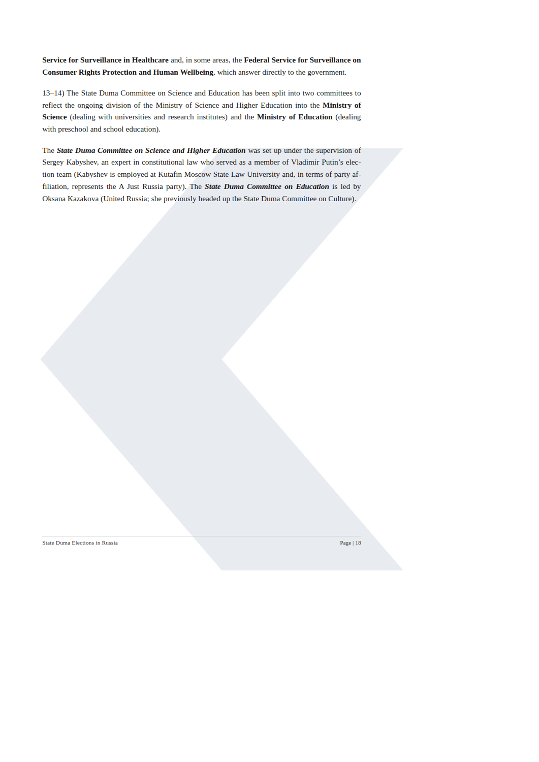Service for Surveillance in Healthcare and, in some areas, the Federal Service for Surveillance on Consumer Rights Protection and Human Wellbeing, which answer directly to the government.
13–14) The State Duma Committee on Science and Education has been split into two committees to reflect the ongoing division of the Ministry of Science and Higher Education into the Ministry of Science (dealing with universities and research institutes) and the Ministry of Education (dealing with preschool and school education).
The State Duma Committee on Science and Higher Education was set up under the supervision of Sergey Kabyshev, an expert in constitutional law who served as a member of Vladimir Putin’s election team (Kabyshev is employed at Kutafin Moscow State Law University and, in terms of party affiliation, represents the A Just Russia party). The State Duma Committee on Education is led by Oksana Kazakova (United Russia; she previously headed up the State Duma Committee on Culture).
State Duma Elections in Russia Page | 18